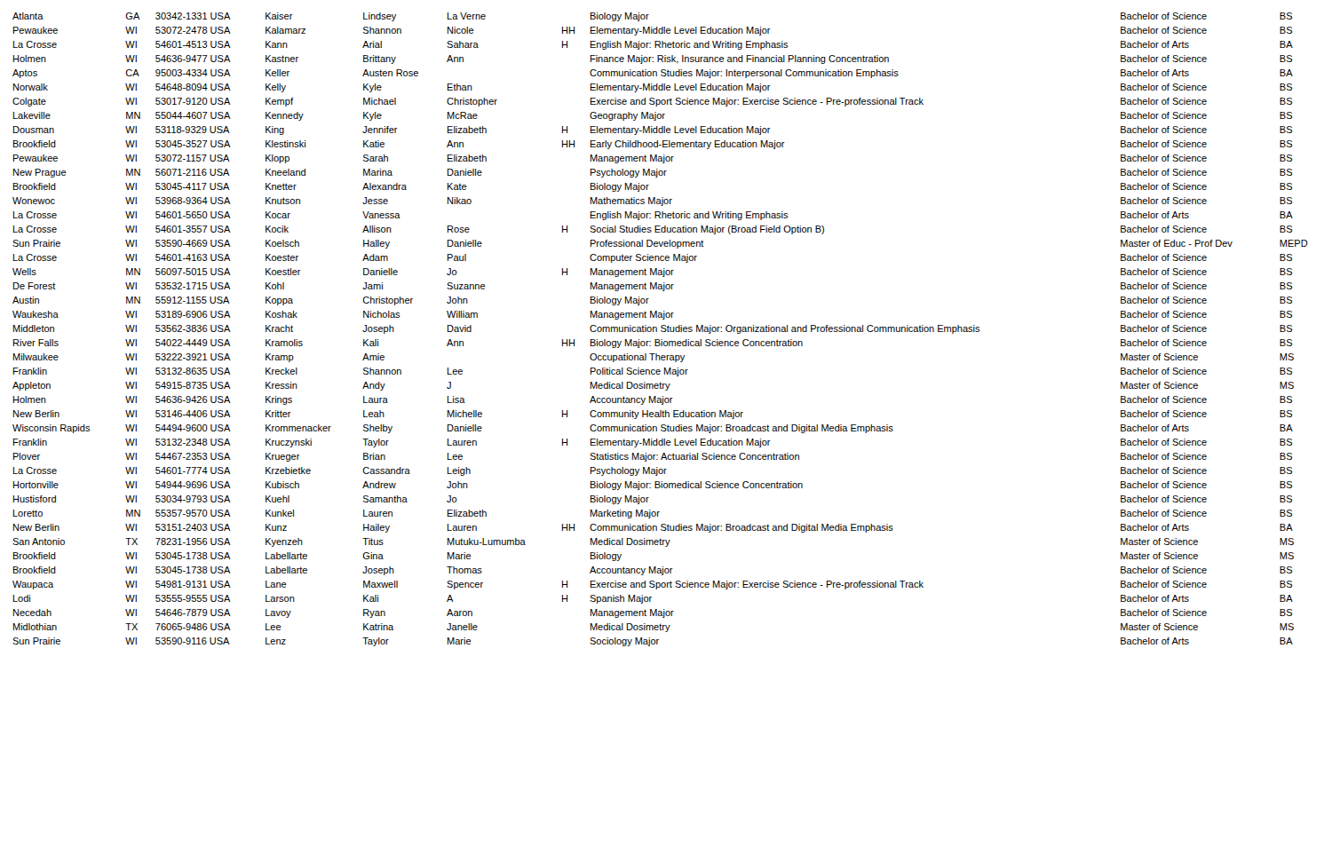| Atlanta | GA | 30342-1331 USA | Kaiser | Lindsey | La Verne | | Biology Major | Bachelor of Science | BS |
| Pewaukee | WI | 53072-2478 USA | Kalamarz | Shannon | Nicole | HH | Elementary-Middle Level Education Major | Bachelor of Science | BS |
| La Crosse | WI | 54601-4513 USA | Kann | Arial | Sahara | H | English Major: Rhetoric and Writing Emphasis | Bachelor of Arts | BA |
| Holmen | WI | 54636-9477 USA | Kastner | Brittany | Ann | | Finance Major: Risk, Insurance and Financial Planning Concentration | Bachelor of Science | BS |
| Aptos | CA | 95003-4334 USA | Keller | Austen Rose | | | Communication Studies Major: Interpersonal Communication Emphasis | Bachelor of Arts | BA |
| Norwalk | WI | 54648-8094 USA | Kelly | Kyle | Ethan | | Elementary-Middle Level Education Major | Bachelor of Science | BS |
| Colgate | WI | 53017-9120 USA | Kempf | Michael | Christopher | | Exercise and Sport Science Major: Exercise Science - Pre-professional Track | Bachelor of Science | BS |
| Lakeville | MN | 55044-4607 USA | Kennedy | Kyle | McRae | | Geography Major | Bachelor of Science | BS |
| Dousman | WI | 53118-9329 USA | King | Jennifer | Elizabeth | H | Elementary-Middle Level Education Major | Bachelor of Science | BS |
| Brookfield | WI | 53045-3527 USA | Klestinski | Katie | Ann | HH | Early Childhood-Elementary Education Major | Bachelor of Science | BS |
| Pewaukee | WI | 53072-1157 USA | Klopp | Sarah | Elizabeth | | Management Major | Bachelor of Science | BS |
| New Prague | MN | 56071-2116 USA | Kneeland | Marina | Danielle | | Psychology Major | Bachelor of Science | BS |
| Brookfield | WI | 53045-4117 USA | Knetter | Alexandra | Kate | | Biology Major | Bachelor of Science | BS |
| Wonewoc | WI | 53968-9364 USA | Knutson | Jesse | Nikao | | Mathematics Major | Bachelor of Science | BS |
| La Crosse | WI | 54601-5650 USA | Kocar | Vanessa | | | English Major: Rhetoric and Writing Emphasis | Bachelor of Arts | BA |
| La Crosse | WI | 54601-3557 USA | Kocik | Allison | Rose | H | Social Studies Education Major (Broad Field Option B) | Bachelor of Science | BS |
| Sun Prairie | WI | 53590-4669 USA | Koelsch | Halley | Danielle | | Professional Development | Master of Educ - Prof Dev | MEPD |
| La Crosse | WI | 54601-4163 USA | Koester | Adam | Paul | | Computer Science Major | Bachelor of Science | BS |
| Wells | MN | 56097-5015 USA | Koestler | Danielle | Jo | H | Management Major | Bachelor of Science | BS |
| De Forest | WI | 53532-1715 USA | Kohl | Jami | Suzanne | | Management Major | Bachelor of Science | BS |
| Austin | MN | 55912-1155 USA | Koppa | Christopher | John | | Biology Major | Bachelor of Science | BS |
| Waukesha | WI | 53189-6906 USA | Koshak | Nicholas | William | | Management Major | Bachelor of Science | BS |
| Middleton | WI | 53562-3836 USA | Kracht | Joseph | David | | Communication Studies Major: Organizational and Professional Communication Emphasis | Bachelor of Science | BS |
| River Falls | WI | 54022-4449 USA | Kramolis | Kali | Ann | HH | Biology Major: Biomedical Science Concentration | Bachelor of Science | BS |
| Milwaukee | WI | 53222-3921 USA | Kramp | Amie | | | Occupational Therapy | Master of Science | MS |
| Franklin | WI | 53132-8635 USA | Kreckel | Shannon | Lee | | Political Science Major | Bachelor of Science | BS |
| Appleton | WI | 54915-8735 USA | Kressin | Andy | J | | Medical Dosimetry | Master of Science | MS |
| Holmen | WI | 54636-9426 USA | Krings | Laura | Lisa | | Accountancy Major | Bachelor of Science | BS |
| New Berlin | WI | 53146-4406 USA | Kritter | Leah | Michelle | H | Community Health Education Major | Bachelor of Science | BS |
| Wisconsin Rapids | WI | 54494-9600 USA | Krommenacker | Shelby | Danielle | | Communication Studies Major: Broadcast and Digital Media Emphasis | Bachelor of Arts | BA |
| Franklin | WI | 53132-2348 USA | Kruczynski | Taylor | Lauren | H | Elementary-Middle Level Education Major | Bachelor of Science | BS |
| Plover | WI | 54467-2353 USA | Krueger | Brian | Lee | | Statistics Major: Actuarial Science Concentration | Bachelor of Science | BS |
| La Crosse | WI | 54601-7774 USA | Krzebietke | Cassandra | Leigh | | Psychology Major | Bachelor of Science | BS |
| Hortonville | WI | 54944-9696 USA | Kubisch | Andrew | John | | Biology Major: Biomedical Science Concentration | Bachelor of Science | BS |
| Hustisford | WI | 53034-9793 USA | Kuehl | Samantha | Jo | | Biology Major | Bachelor of Science | BS |
| Loretto | MN | 55357-9570 USA | Kunkel | Lauren | Elizabeth | | Marketing Major | Bachelor of Science | BS |
| New Berlin | WI | 53151-2403 USA | Kunz | Hailey | Lauren | HH | Communication Studies Major: Broadcast and Digital Media Emphasis | Bachelor of Arts | BA |
| San Antonio | TX | 78231-1956 USA | Kyenzeh | Titus | Mutuku-Lumumba | | Medical Dosimetry | Master of Science | MS |
| Brookfield | WI | 53045-1738 USA | Labellarte | Gina | Marie | | Biology | Master of Science | MS |
| Brookfield | WI | 53045-1738 USA | Labellarte | Joseph | Thomas | | Accountancy Major | Bachelor of Science | BS |
| Waupaca | WI | 54981-9131 USA | Lane | Maxwell | Spencer | H | Exercise and Sport Science Major: Exercise Science - Pre-professional Track | Bachelor of Science | BS |
| Lodi | WI | 53555-9555 USA | Larson | Kali | A | H | Spanish Major | Bachelor of Arts | BA |
| Necedah | WI | 54646-7879 USA | Lavoy | Ryan | Aaron | | Management Major | Bachelor of Science | BS |
| Midlothian | TX | 76065-9486 USA | Lee | Katrina | Janelle | | Medical Dosimetry | Master of Science | MS |
| Sun Prairie | WI | 53590-9116 USA | Lenz | Taylor | Marie | | Sociology Major | Bachelor of Arts | BA |